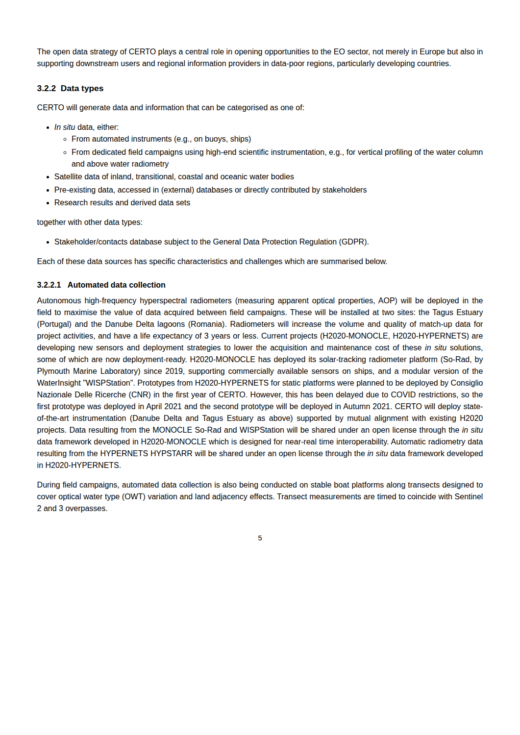The open data strategy of CERTO plays a central role in opening opportunities to the EO sector, not merely in Europe but also in supporting downstream users and regional information providers in data-poor regions, particularly developing countries.
3.2.2 Data types
CERTO will generate data and information that can be categorised as one of:
In situ data, either:
From automated instruments (e.g., on buoys, ships)
From dedicated field campaigns using high-end scientific instrumentation, e.g., for vertical profiling of the water column and above water radiometry
Satellite data of inland, transitional, coastal and oceanic water bodies
Pre-existing data, accessed in (external) databases or directly contributed by stakeholders
Research results and derived data sets
together with other data types:
Stakeholder/contacts database subject to the General Data Protection Regulation (GDPR).
Each of these data sources has specific characteristics and challenges which are summarised below.
3.2.2.1 Automated data collection
Autonomous high-frequency hyperspectral radiometers (measuring apparent optical properties, AOP) will be deployed in the field to maximise the value of data acquired between field campaigns. These will be installed at two sites: the Tagus Estuary (Portugal) and the Danube Delta lagoons (Romania). Radiometers will increase the volume and quality of match-up data for project activities, and have a life expectancy of 3 years or less. Current projects (H2020-MONOCLE, H2020-HYPERNETS) are developing new sensors and deployment strategies to lower the acquisition and maintenance cost of these in situ solutions, some of which are now deployment-ready. H2020-MONOCLE has deployed its solar-tracking radiometer platform (So-Rad, by Plymouth Marine Laboratory) since 2019, supporting commercially available sensors on ships, and a modular version of the WaterInsight "WISPStation". Prototypes from H2020-HYPERNETS for static platforms were planned to be deployed by Consiglio Nazionale Delle Ricerche (CNR) in the first year of CERTO. However, this has been delayed due to COVID restrictions, so the first prototype was deployed in April 2021 and the second prototype will be deployed in Autumn 2021. CERTO will deploy state-of-the-art instrumentation (Danube Delta and Tagus Estuary as above) supported by mutual alignment with existing H2020 projects. Data resulting from the MONOCLE So-Rad and WISPStation will be shared under an open license through the in situ data framework developed in H2020-MONOCLE which is designed for near-real time interoperability. Automatic radiometry data resulting from the HYPERNETS HYPSTARR will be shared under an open license through the in situ data framework developed in H2020-HYPERNETS.
During field campaigns, automated data collection is also being conducted on stable boat platforms along transects designed to cover optical water type (OWT) variation and land adjacency effects. Transect measurements are timed to coincide with Sentinel 2 and 3 overpasses.
5